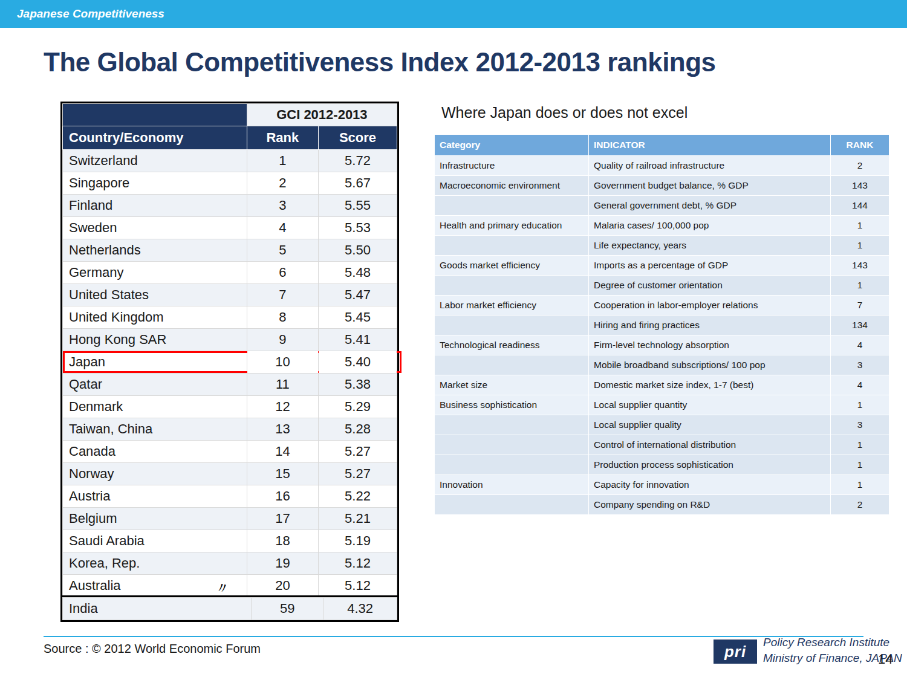Japanese Competitiveness
The Global Competitiveness Index 2012-2013 rankings
| | GCI 2012-2013 |
| Country/Economy | Rank | Score |
| Switzerland | 1 | 5.72 |
| Singapore | 2 | 5.67 |
| Finland | 3 | 5.55 |
| Sweden | 4 | 5.53 |
| Netherlands | 5 | 5.50 |
| Germany | 6 | 5.48 |
| United States | 7 | 5.47 |
| United Kingdom | 8 | 5.45 |
| Hong Kong SAR | 9 | 5.41 |
| Japan | 10 | 5.40 |
| Qatar | 11 | 5.38 |
| Denmark | 12 | 5.29 |
| Taiwan, China | 13 | 5.28 |
| Canada | 14 | 5.27 |
| Norway | 15 | 5.27 |
| Austria | 16 | 5.22 |
| Belgium | 17 | 5.21 |
| Saudi Arabia | 18 | 5.19 |
| Korea, Rep. | 19 | 5.12 |
| Australia | 20 | 5.12 |
〃
| India | 59 | 4.32 |
Where Japan does or does not excel
| Category | INDICATOR | RANK |
| --- | --- | --- |
| Infrastructure | Quality of railroad infrastructure | 2 |
| Macroeconomic environment | Government budget balance, % GDP | 143 |
| | General government debt, % GDP | 144 |
| Health and primary education | Malaria cases/ 100,000 pop | 1 |
| | Life expectancy, years | 1 |
| Goods market efficiency | Imports as a percentage of GDP | 143 |
| | Degree of customer orientation | 1 |
| Labor market efficiency | Cooperation in labor-employer relations | 7 |
| | Hiring and firing practices | 134 |
| Technological readiness | Firm-level technology absorption | 4 |
| | Mobile broadband subscriptions/ 100 pop | 3 |
| Market size | Domestic market size index, 1-7 (best) | 4 |
| Business sophistication | Local supplier quantity | 1 |
| | Local supplier quality | 3 |
| | Control of international distribution | 1 |
| | Production process sophistication | 1 |
| Innovation | Capacity for innovation | 1 |
| | Company spending on R&D | 2 |
Source : © 2012 World Economic Forum
pri
Policy Research Institute
Ministry of Finance, JAPAN
14